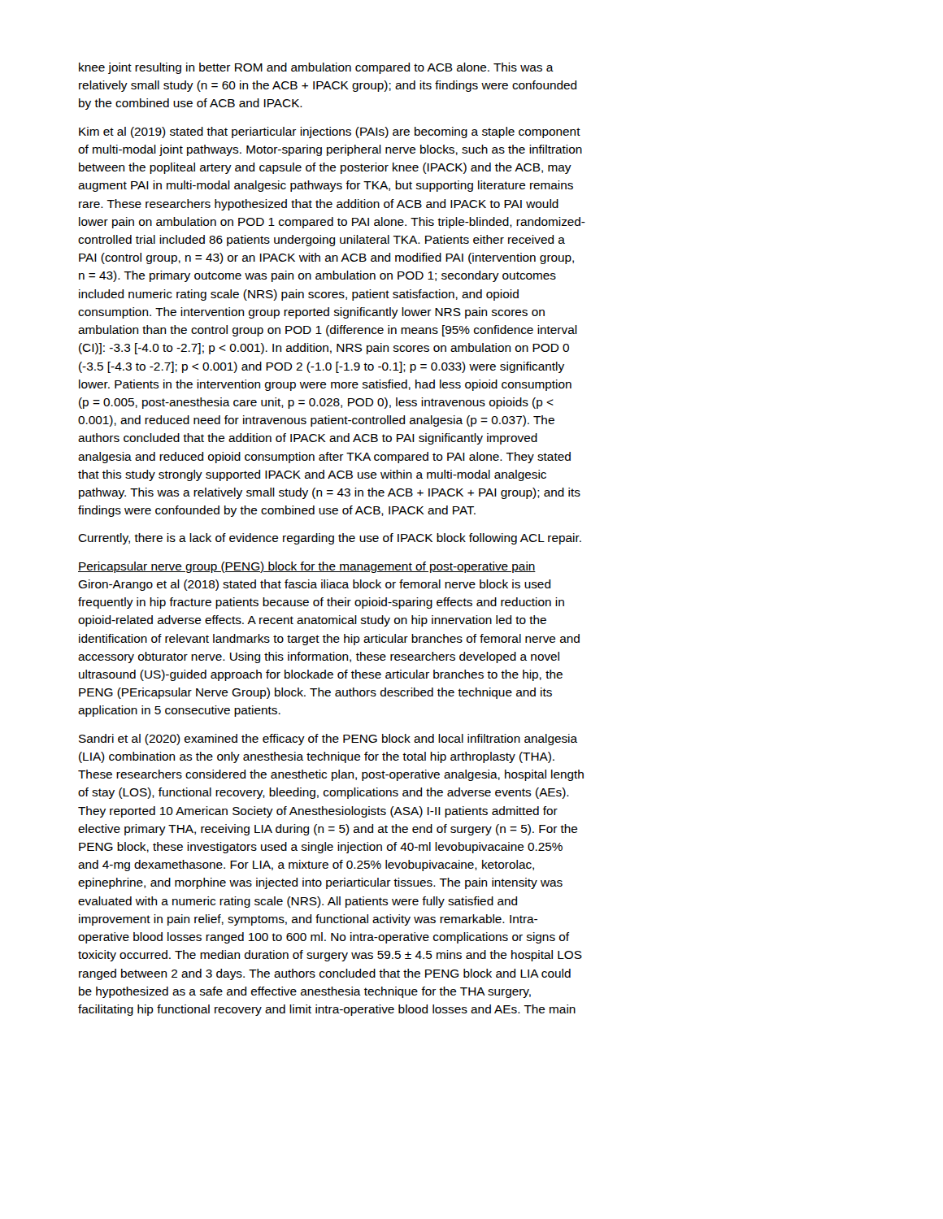knee joint resulting in better ROM and ambulation compared to ACB alone. This was a relatively small study (n = 60 in the ACB + IPACK group); and its findings were confounded by the combined use of ACB and IPACK.
Kim et al (2019) stated that periarticular injections (PAIs) are becoming a staple component of multi-modal joint pathways. Motor-sparing peripheral nerve blocks, such as the infiltration between the popliteal artery and capsule of the posterior knee (IPACK) and the ACB, may augment PAI in multi-modal analgesic pathways for TKA, but supporting literature remains rare. These researchers hypothesized that the addition of ACB and IPACK to PAI would lower pain on ambulation on POD 1 compared to PAI alone. This triple-blinded, randomized-controlled trial included 86 patients undergoing unilateral TKA. Patients either received a PAI (control group, n = 43) or an IPACK with an ACB and modified PAI (intervention group, n = 43). The primary outcome was pain on ambulation on POD 1; secondary outcomes included numeric rating scale (NRS) pain scores, patient satisfaction, and opioid consumption. The intervention group reported significantly lower NRS pain scores on ambulation than the control group on POD 1 (difference in means [95% confidence interval (CI)]: -3.3 [-4.0 to -2.7]; p < 0.001). In addition, NRS pain scores on ambulation on POD 0 (-3.5 [-4.3 to -2.7]; p < 0.001) and POD 2 (-1.0 [-1.9 to -0.1]; p = 0.033) were significantly lower. Patients in the intervention group were more satisfied, had less opioid consumption (p = 0.005, post-anesthesia care unit, p = 0.028, POD 0), less intravenous opioids (p < 0.001), and reduced need for intravenous patient-controlled analgesia (p = 0.037). The authors concluded that the addition of IPACK and ACB to PAI significantly improved analgesia and reduced opioid consumption after TKA compared to PAI alone. They stated that this study strongly supported IPACK and ACB use within a multi-modal analgesic pathway. This was a relatively small study (n = 43 in the ACB + IPACK + PAI group); and its findings were confounded by the combined use of ACB, IPACK and PAT.
Currently, there is a lack of evidence regarding the use of IPACK block following ACL repair.
Pericapsular nerve group (PENG) block for the management of post-operative pain
Giron-Arango et al (2018) stated that fascia iliaca block or femoral nerve block is used frequently in hip fracture patients because of their opioid-sparing effects and reduction in opioid-related adverse effects. A recent anatomical study on hip innervation led to the identification of relevant landmarks to target the hip articular branches of femoral nerve and accessory obturator nerve. Using this information, these researchers developed a novel ultrasound (US)-guided approach for blockade of these articular branches to the hip, the PENG (PEricapsular Nerve Group) block. The authors described the technique and its application in 5 consecutive patients.
Sandri et al (2020) examined the efficacy of the PENG block and local infiltration analgesia (LIA) combination as the only anesthesia technique for the total hip arthroplasty (THA). These researchers considered the anesthetic plan, post-operative analgesia, hospital length of stay (LOS), functional recovery, bleeding, complications and the adverse events (AEs). They reported 10 American Society of Anesthesiologists (ASA) I-II patients admitted for elective primary THA, receiving LIA during (n = 5) and at the end of surgery (n = 5). For the PENG block, these investigators used a single injection of 40-ml levobupivacaine 0.25% and 4-mg dexamethasone. For LIA, a mixture of 0.25% levobupivacaine, ketorolac, epinephrine, and morphine was injected into periarticular tissues. The pain intensity was evaluated with a numeric rating scale (NRS). All patients were fully satisfied and improvement in pain relief, symptoms, and functional activity was remarkable. Intra-operative blood losses ranged 100 to 600 ml. No intra-operative complications or signs of toxicity occurred. The median duration of surgery was 59.5 ± 4.5 mins and the hospital LOS ranged between 2 and 3 days. The authors concluded that the PENG block and LIA could be hypothesized as a safe and effective anesthesia technique for the THA surgery, facilitating hip functional recovery and limit intra-operative blood losses and AEs. The main